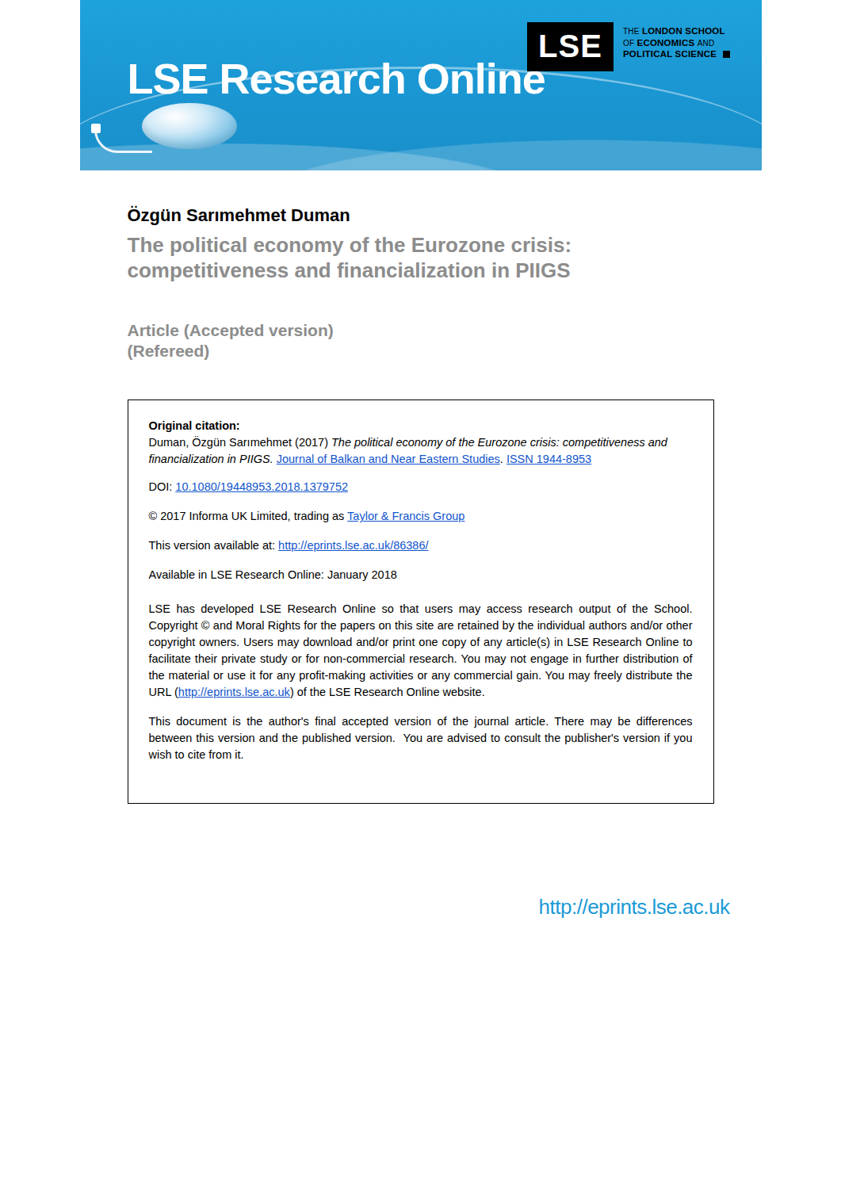LSE Research Online
LSE
the LONDON SCHOOL
of ECONOMICS and
POLITICAL SCIENCE
Özgün Sarımehmet Duman
The political economy of the Eurozone crisis: competitiveness and financialization in PIIGS
Article (Accepted version)
(Refereed)
Original citation:
Duman, Özgün Sarımehmet (2017) The political economy of the Eurozone crisis: competitiveness and financialization in PIIGS. Journal of Balkan and Near Eastern Studies. ISSN 1944-8953
DOI: 10.1080/19448953.2018.1379752
© 2017 Informa UK Limited, trading as Taylor & Francis Group
This version available at: http://eprints.lse.ac.uk/86386/
Available in LSE Research Online: January 2018
LSE has developed LSE Research Online so that users may access research output of the School. Copyright © and Moral Rights for the papers on this site are retained by the individual authors and/or other copyright owners. Users may download and/or print one copy of any article(s) in LSE Research Online to facilitate their private study or for non-commercial research. You may not engage in further distribution of the material or use it for any profit-making activities or any commercial gain. You may freely distribute the URL (http://eprints.lse.ac.uk) of the LSE Research Online website.
This document is the author's final accepted version of the journal article. There may be differences between this version and the published version. You are advised to consult the publisher's version if you wish to cite from it.
http://eprints.lse.ac.uk